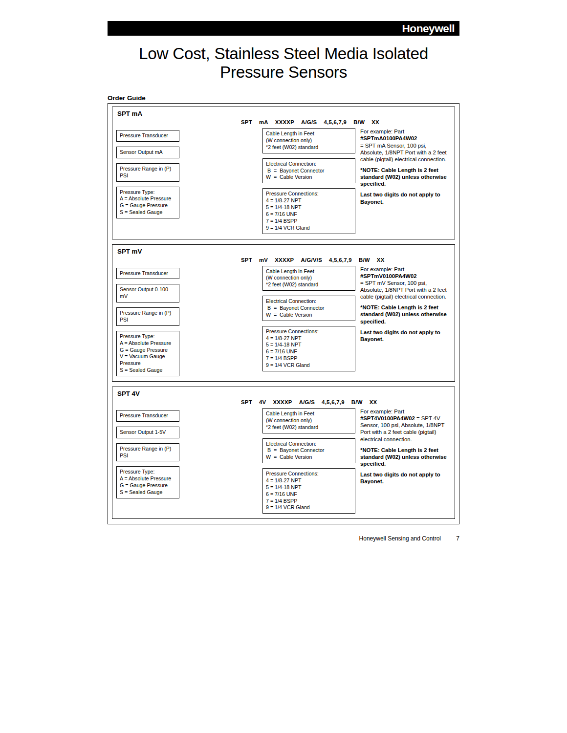Honeywell
Low Cost, Stainless Steel Media Isolated Pressure Sensors
Order Guide
SPT mA
SPT mA XXXXP A/G/S 4,5,6,7,9 B/W XX
Pressure Transducer
Sensor Output mA
Pressure Range in (P) PSI
Pressure Type:
A = Absolute Pressure
G = Gauge Pressure
S = Sealed Gauge
Cable Length in Feet
(W connection only)
*2 feet (W02) standard
Electrical Connection:
B = Bayonet Connector
W = Cable Version
Pressure Connections:
4 = 1/8-27 NPT
5 = 1/4-18 NPT
6 = 7/16 UNF
7 = 1/4 BSPP
9 = 1/4 VCR Gland
For example: Part
#SPTmA0100PA4W02
= SPT mA Sensor, 100 psi, Absolute, 1/8NPT Port with a 2 feet cable (pigtail) electrical connection.
*NOTE: Cable Length is 2 feet standard (W02) unless otherwise specified.
Last two digits do not apply to Bayonet.
SPT mV
SPT mV XXXXP A/G/V/S 4,5,6,7,9 B/W XX
Pressure Transducer
Sensor Output 0-100 mV
Pressure Range in (P) PSI
Pressure Type:
A = Absolute Pressure
G = Gauge Pressure
V = Vacuum Gauge Pressure
S = Sealed Gauge
Cable Length in Feet
(W connection only)
*2 feet (W02) standard
Electrical Connection:
B = Bayonet Connector
W = Cable Version
Pressure Connections:
4 = 1/8-27 NPT
5 = 1/4-18 NPT
6 = 7/16 UNF
7 = 1/4 BSPP
9 = 1/4 VCR Gland
For example: Part
#SPTmV0100PA4W02
= SPT mV Sensor, 100 psi, Absolute, 1/8NPT Port with a 2 feet cable (pigtail) electrical connection.
*NOTE: Cable Length is 2 feet standard (W02) unless otherwise specified.
Last two digits do not apply to Bayonet.
SPT 4V
SPT 4V XXXXP A/G/S 4,5,6,7,9 B/W XX
Pressure Transducer
Sensor Output 1-5V
Pressure Range in (P) PSI
Pressure Type:
A = Absolute Pressure
G = Gauge Pressure
S = Sealed Gauge
Cable Length in Feet
(W connection only)
*2 feet (W02) standard
Electrical Connection:
B = Bayonet Connector
W = Cable Version
Pressure Connections:
4 = 1/8-27 NPT
5 = 1/4-18 NPT
6 = 7/16 UNF
7 = 1/4 BSPP
9 = 1/4 VCR Gland
For example: Part
#SPT4V0100PA4W02 = SPT 4V Sensor, 100 psi, Absolute, 1/8NPT Port with a 2 feet cable (pigtail) electrical connection.
*NOTE: Cable Length is 2 feet standard (W02) unless otherwise specified.
Last two digits do not apply to Bayonet.
Honeywell Sensing and Control 7